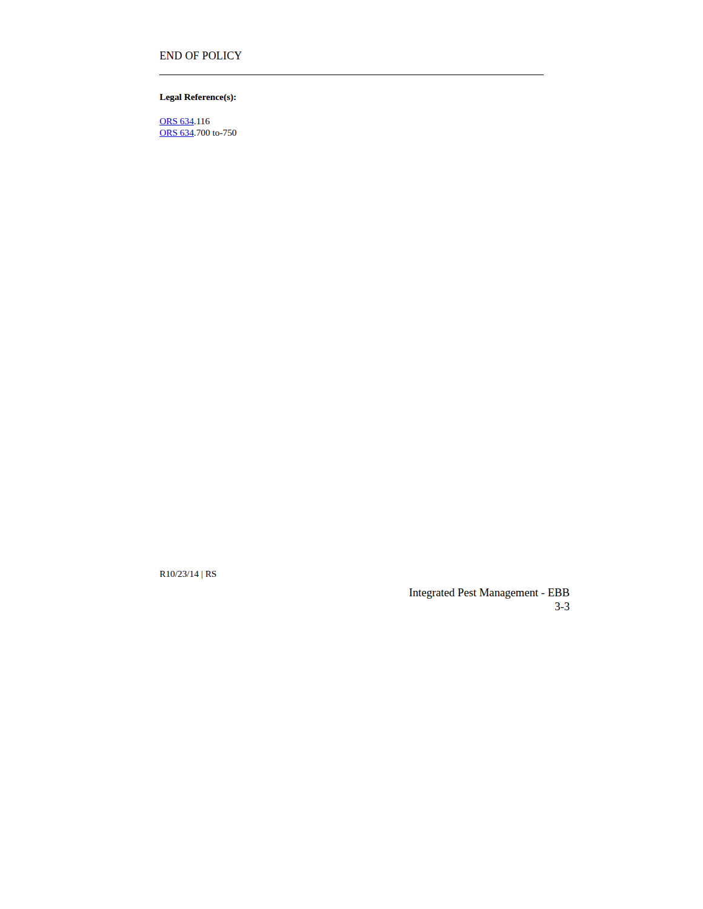END OF POLICY
Legal Reference(s):
ORS 634.116
ORS 634.700 to-750
R10/23/14 | RS
Integrated Pest Management - EBB
3-3